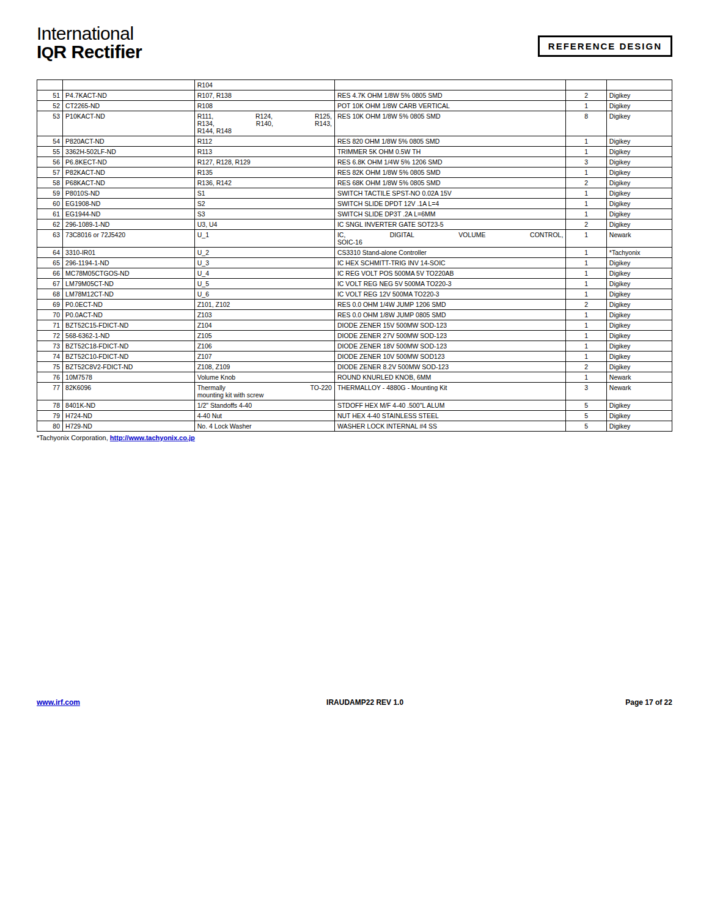International
IQR Rectifier
REFERENCE DESIGN
| | | R104 | | | |
| 51 | P4.7KACT-ND | R107, R138 | RES 4.7K OHM 1/8W 5% 0805 SMD | 2 | Digikey |
| 52 | CT2265-ND | R108 | POT 10K OHM 1/8W CARB VERTICAL | 1 | Digikey |
| 53 | P10KACT-ND | R111, R124, R125, R134, R140, R143, R144, R148 | RES 10K OHM 1/8W 5% 0805 SMD | 8 | Digikey |
| 54 | P820ACT-ND | R112 | RES 820 OHM 1/8W 5% 0805 SMD | 1 | Digikey |
| 55 | 3362H-502LF-ND | R113 | TRIMMER 5K OHM 0.5W TH | 1 | Digikey |
| 56 | P6.8KECT-ND | R127, R128, R129 | RES 6.8K OHM 1/4W 5% 1206 SMD | 3 | Digikey |
| 57 | P82KACT-ND | R135 | RES 82K OHM 1/8W 5% 0805 SMD | 1 | Digikey |
| 58 | P68KACT-ND | R136, R142 | RES 68K OHM 1/8W 5% 0805 SMD | 2 | Digikey |
| 59 | P8010S-ND | S1 | SWITCH TACTILE SPST-NO 0.02A 15V | 1 | Digikey |
| 60 | EG1908-ND | S2 | SWITCH SLIDE DPDT 12V .1A L=4 | 1 | Digikey |
| 61 | EG1944-ND | S3 | SWITCH SLIDE DP3T .2A L=6MM | 1 | Digikey |
| 62 | 296-1089-1-ND | U3, U4 | IC SNGL INVERTER GATE SOT23-5 | 2 | Digikey |
| 63 | 73C8016 or 72J5420 | U_1 | IC, DIGITAL VOLUME CONTROL, SOIC-16 | 1 | Newark |
| 64 | 3310-IR01 | U_2 | CS3310 Stand-alone Controller | 1 | *Tachyonix |
| 65 | 296-1194-1-ND | U_3 | IC HEX SCHMITT-TRIG INV 14-SOIC | 1 | Digikey |
| 66 | MC78M05CTGOS-ND | U_4 | IC REG VOLT POS 500MA 5V TO220AB | 1 | Digikey |
| 67 | LM79M05CT-ND | U_5 | IC VOLT REG NEG 5V 500MA TO220-3 | 1 | Digikey |
| 68 | LM78M12CT-ND | U_6 | IC VOLT REG 12V 500MA TO220-3 | 1 | Digikey |
| 69 | P0.0ECT-ND | Z101, Z102 | RES 0.0 OHM 1/4W JUMP 1206 SMD | 2 | Digikey |
| 70 | P0.0ACT-ND | Z103 | RES 0.0 OHM 1/8W JUMP 0805 SMD | 1 | Digikey |
| 71 | BZT52C15-FDICT-ND | Z104 | DIODE ZENER 15V 500MW SOD-123 | 1 | Digikey |
| 72 | 568-6362-1-ND | Z105 | DIODE ZENER 27V 500MW SOD-123 | 1 | Digikey |
| 73 | BZT52C18-FDICT-ND | Z106 | DIODE ZENER 18V 500MW SOD-123 | 1 | Digikey |
| 74 | BZT52C10-FDICT-ND | Z107 | DIODE ZENER 10V 500MW SOD123 | 1 | Digikey |
| 75 | BZT52C8V2-FDICT-ND | Z108, Z109 | DIODE ZENER 8.2V 500MW SOD-123 | 2 | Digikey |
| 76 | 10M7578 | Volume Knob | ROUND KNURLED KNOB, 6MM | 1 | Newark |
| 77 | 82K6096 | Thermally TO-220 mounting kit with screw | THERMALLOY - 4880G - Mounting Kit | 3 | Newark |
| 78 | 8401K-ND | 1/2" Standoffs 4-40 | STDOFF HEX M/F 4-40 .500"L ALUM | 5 | Digikey |
| 79 | H724-ND | 4-40 Nut | NUT HEX 4-40 STAINLESS STEEL | 5 | Digikey |
| 80 | H729-ND | No. 4 Lock Washer | WASHER LOCK INTERNAL #4 SS | 5 | Digikey |
*Tachyonix Corporation, http://www.tachyonix.co.jp
www.irf.com IRAUDAMP22 REV 1.0 Page 17 of 22